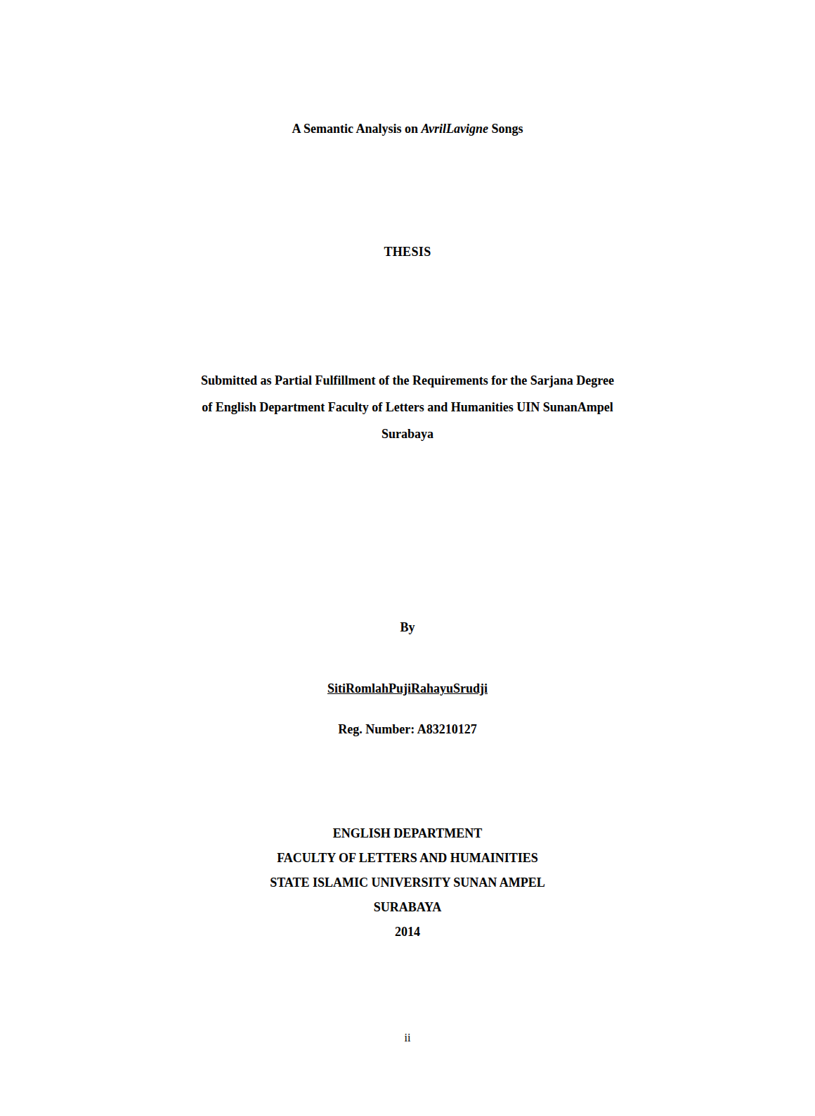A Semantic Analysis on AvrilLavigne Songs
THESIS
Submitted as Partial Fulfillment of the Requirements for the Sarjana Degree of English Department Faculty of Letters and Humanities UIN SunanAmpel Surabaya
By
SitiRomlahPujiRahayuSrudji
Reg. Number: A83210127
ENGLISH DEPARTMENT
FACULTY OF LETTERS AND HUMAINITIES
STATE ISLAMIC UNIVERSITY SUNAN AMPEL
SURABAYA
2014
ii